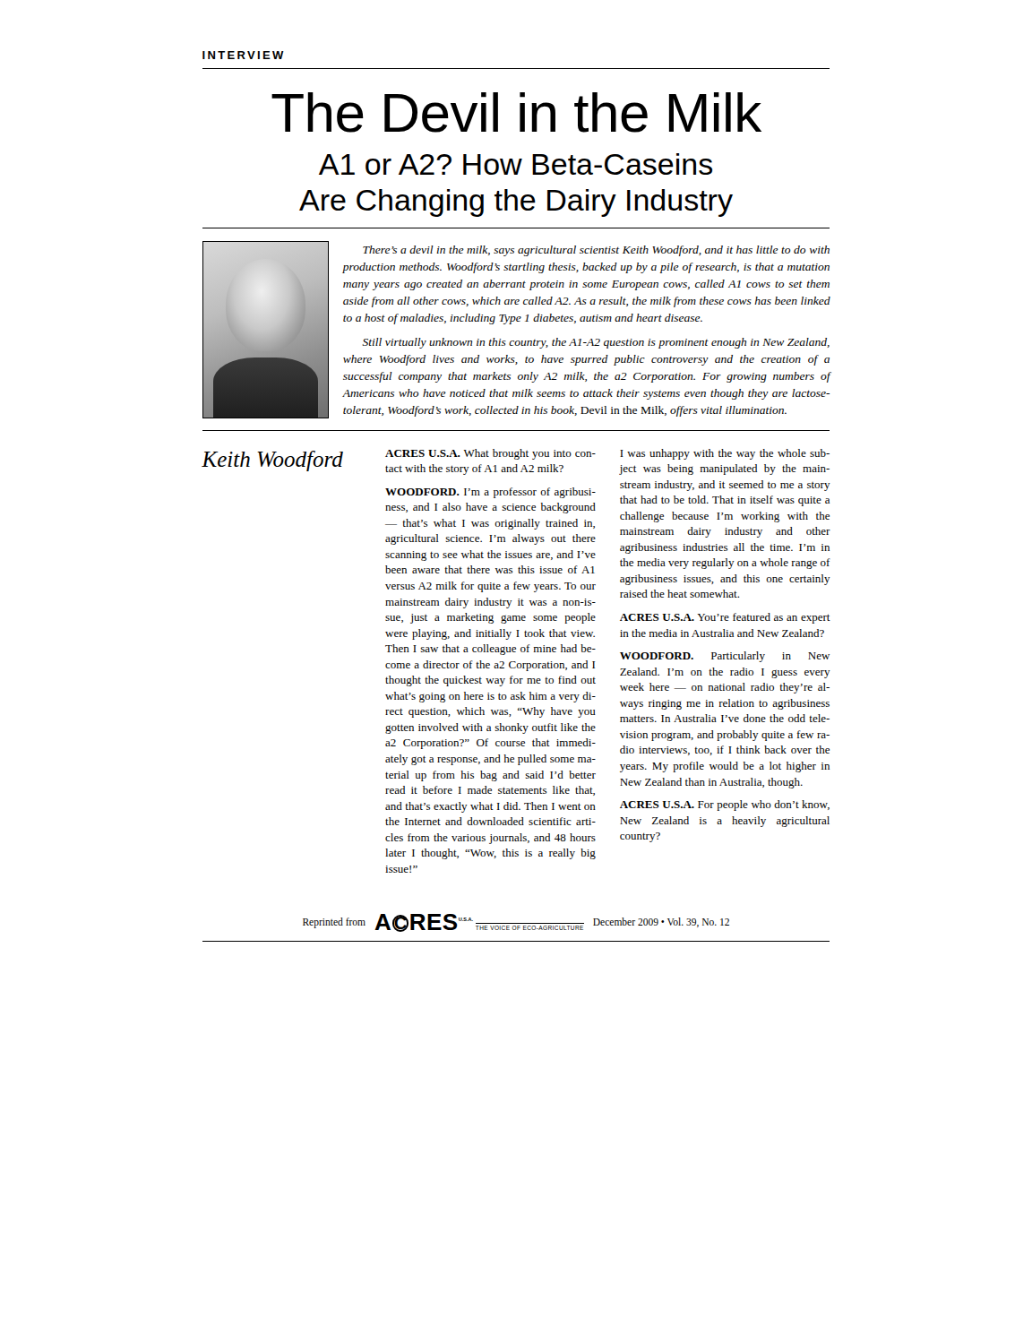Interview
The Devil in the Milk
A1 or A2? How Beta-Caseins
Are Changing the Dairy Industry
There’s a devil in the milk, says agricultural scientist Keith Woodford, and it has little to do with production methods. Woodford’s startling thesis, backed up by a pile of research, is that a mutation many years ago created an aberrant protein in some European cows, called A1 cows to set them aside from all other cows, which are called A2. As a result, the milk from these cows has been linked to a host of maladies, including Type 1 diabetes, autism and heart disease.
Still virtually unknown in this country, the A1-A2 question is prominent enough in New Zealand, where Woodford lives and works, to have spurred public controversy and the creation of a successful company that markets only A2 milk, the a2 Corporation. For growing numbers of Americans who have noticed that milk seems to attack their systems even though they are lactose-tolerant, Woodford’s work, collected in his book, Devil in the Milk, offers vital illumination.
Keith Woodford
ACRES U.S.A. What brought you into contact with the story of A1 and A2 milk?
WOODFORD. I’m a professor of agribusiness, and I also have a science background — that’s what I was originally trained in, agricultural science. I’m always out there scanning to see what the issues are, and I’ve been aware that there was this issue of A1 versus A2 milk for quite a few years. To our mainstream dairy industry it was a non-issue, just a marketing game some people were playing, and initially I took that view. Then I saw that a colleague of mine had become a director of the a2 Corporation, and I thought the quickest way for me to find out what’s going on here is to ask him a very direct question, which was, “Why have you gotten involved with a shonky outfit like the a2 Corporation?” Of course that immediately got a response, and he pulled some material up from his bag and said I’d better read it before I made statements like that, and that’s exactly what I did. Then I went on the Internet and downloaded scientific articles from the various journals, and 48 hours later I thought, “Wow, this is a really big issue!”
I was unhappy with the way the whole subject was being manipulated by the mainstream industry, and it seemed to me a story that had to be told. That in itself was quite a challenge because I’m working with the mainstream dairy industry and other agribusiness industries all the time. I’m in the media very regularly on a whole range of agribusiness issues, and this one certainly raised the heat somewhat.
ACRES U.S.A. You’re featured as an expert in the media in Australia and New Zealand?
WOODFORD. Particularly in New Zealand. I’m on the radio I guess every week here — on national radio they’re always ringing me in relation to agribusiness matters. In Australia I’ve done the odd television program, and probably quite a few radio interviews, too, if I think back over the years. My profile would be a lot higher in New Zealand than in Australia, though.
ACRES U.S.A. For people who don’t know, New Zealand is a heavily agricultural country?
Reprinted from ACRESU.S.A. The Voice of Eco-Agriculture December 2009 • Vol. 39, No. 12